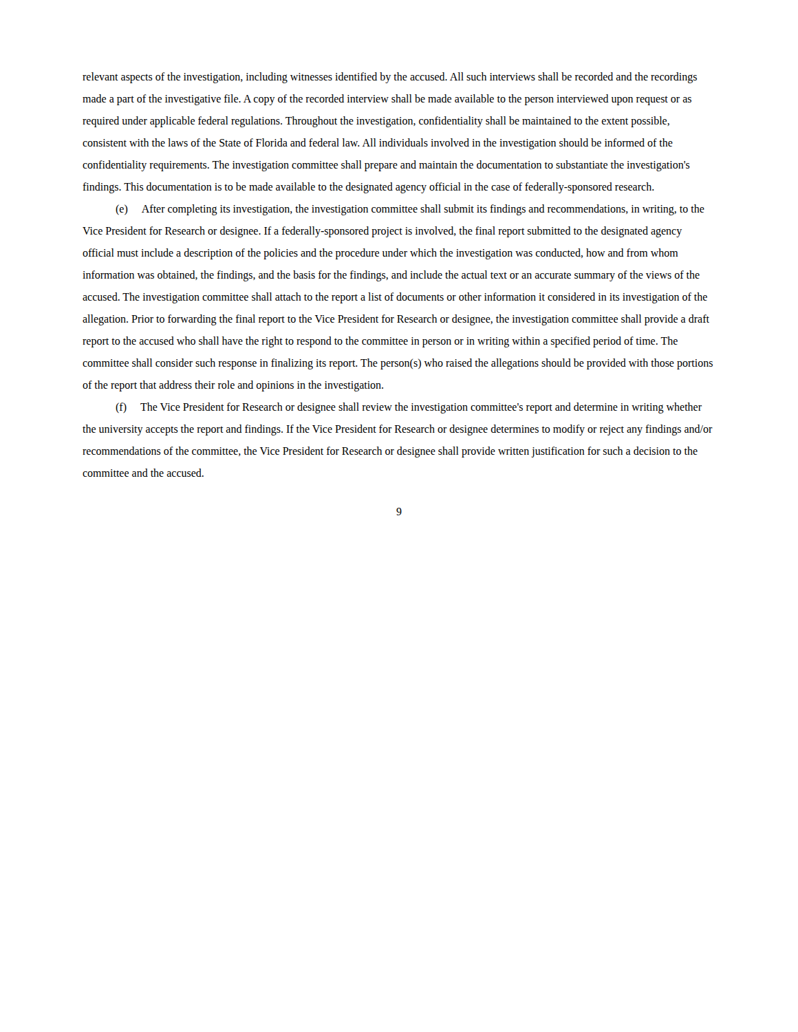relevant aspects of the investigation, including witnesses identified by the accused. All such interviews shall be recorded and the recordings made a part of the investigative file. A copy of the recorded interview shall be made available to the person interviewed upon request or as required under applicable federal regulations. Throughout the investigation, confidentiality shall be maintained to the extent possible, consistent with the laws of the State of Florida and federal law. All individuals involved in the investigation should be informed of the confidentiality requirements. The investigation committee shall prepare and maintain the documentation to substantiate the investigation's findings. This documentation is to be made available to the designated agency official in the case of federally-sponsored research.
(e) After completing its investigation, the investigation committee shall submit its findings and recommendations, in writing, to the Vice President for Research or designee. If a federally-sponsored project is involved, the final report submitted to the designated agency official must include a description of the policies and the procedure under which the investigation was conducted, how and from whom information was obtained, the findings, and the basis for the findings, and include the actual text or an accurate summary of the views of the accused. The investigation committee shall attach to the report a list of documents or other information it considered in its investigation of the allegation. Prior to forwarding the final report to the Vice President for Research or designee, the investigation committee shall provide a draft report to the accused who shall have the right to respond to the committee in person or in writing within a specified period of time. The committee shall consider such response in finalizing its report. The person(s) who raised the allegations should be provided with those portions of the report that address their role and opinions in the investigation.
(f) The Vice President for Research or designee shall review the investigation committee's report and determine in writing whether the university accepts the report and findings. If the Vice President for Research or designee determines to modify or reject any findings and/or recommendations of the committee, the Vice President for Research or designee shall provide written justification for such a decision to the committee and the accused.
9